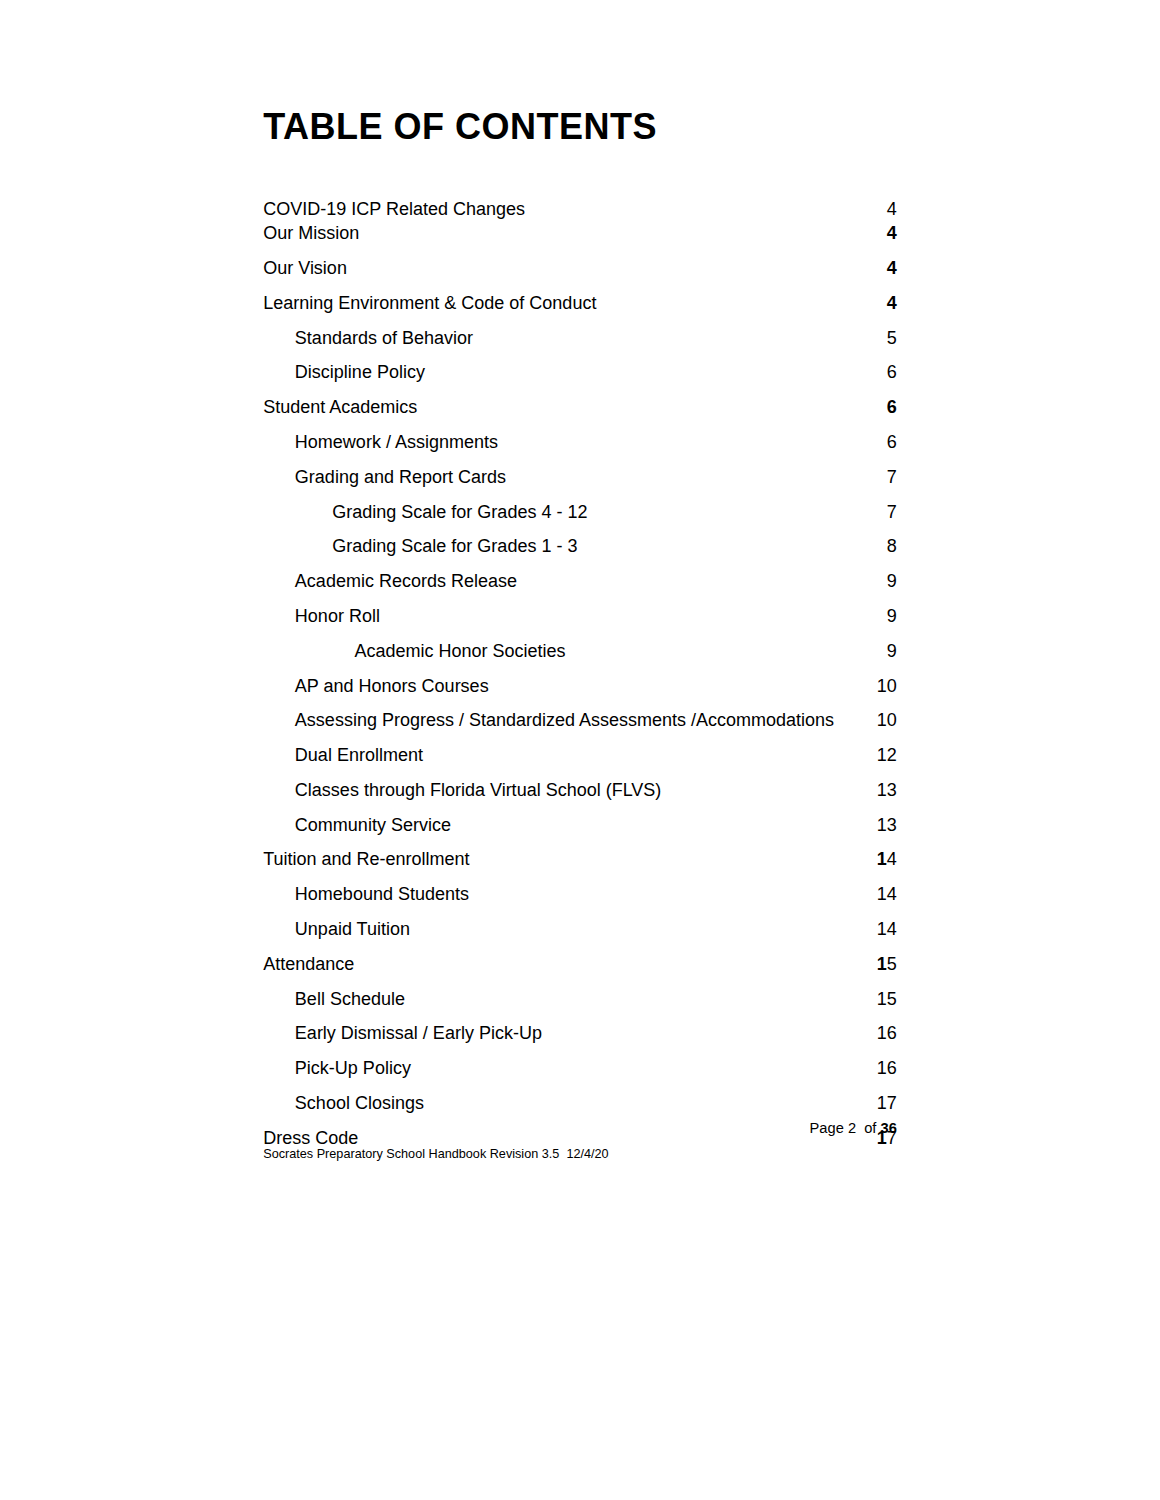TABLE OF CONTENTS
COVID-19 ICP Related Changes 4
Our Mission 4
Our Vision 4
Learning Environment & Code of Conduct 4
Standards of Behavior 5
Discipline Policy 6
Student Academics 6
Homework / Assignments 6
Grading and Report Cards 7
Grading Scale for Grades 4 - 12 7
Grading Scale for Grades 1 - 3 8
Academic Records Release 9
Honor Roll 9
Academic Honor Societies 9
AP and Honors Courses 10
Assessing Progress / Standardized Assessments /Accommodations 10
Dual Enrollment 12
Classes through Florida Virtual School (FLVS) 13
Community Service 13
Tuition and Re-enrollment 14
Homebound Students 14
Unpaid Tuition 14
Attendance 15
Bell Schedule 15
Early Dismissal / Early Pick-Up 16
Pick-Up Policy 16
School Closings 17
Dress Code 17
Page 2 of 36
Socrates Preparatory School Handbook Revision 3.5 12/4/20